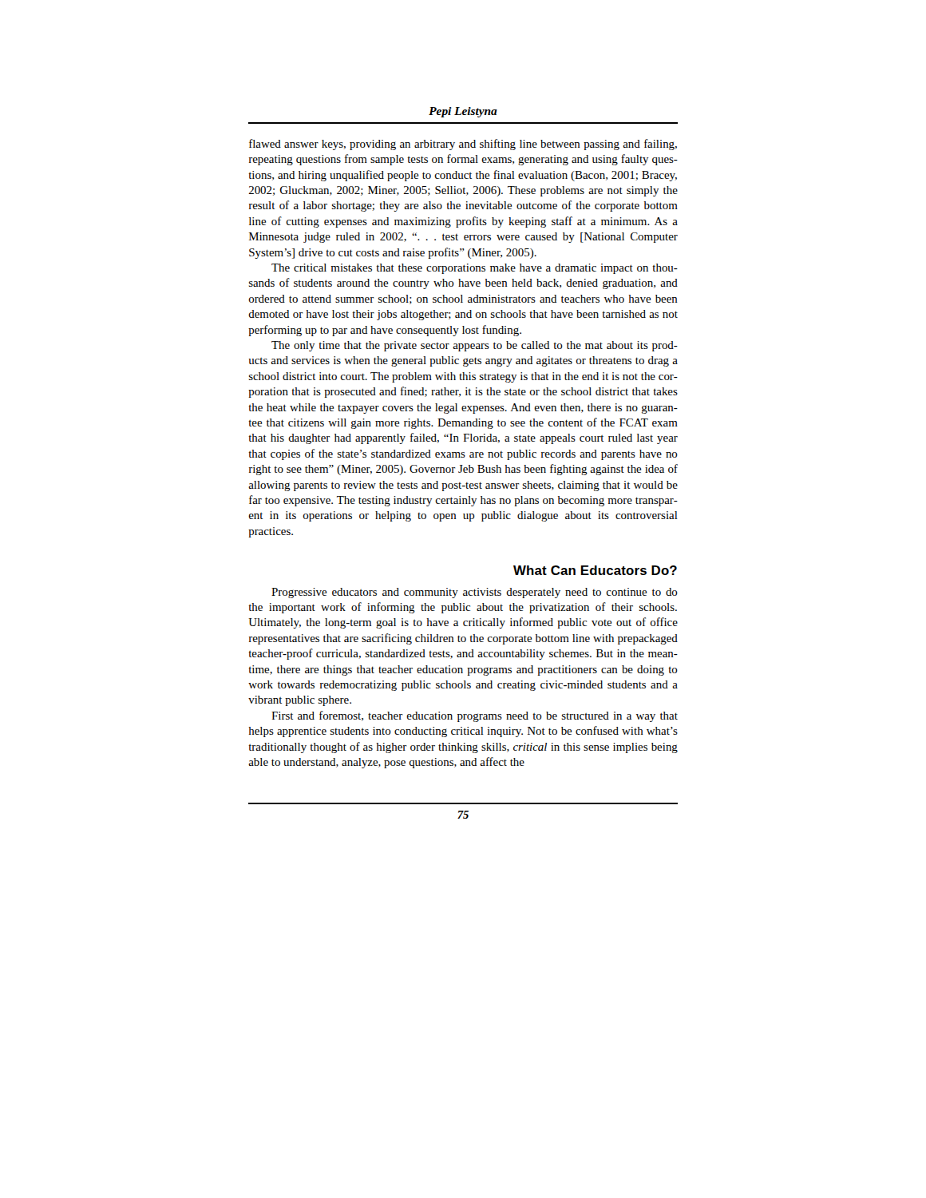Pepi Leistyna
flawed answer keys, providing an arbitrary and shifting line between passing and failing, repeating questions from sample tests on formal exams, generating and using faulty questions, and hiring unqualified people to conduct the final evaluation (Bacon, 2001; Bracey, 2002; Gluckman, 2002; Miner, 2005; Selliot, 2006). These problems are not simply the result of a labor shortage; they are also the inevitable outcome of the corporate bottom line of cutting expenses and maximizing profits by keeping staff at a minimum. As a Minnesota judge ruled in 2002, “. . . test errors were caused by [National Computer System’s] drive to cut costs and raise profits” (Miner, 2005).
The critical mistakes that these corporations make have a dramatic impact on thousands of students around the country who have been held back, denied graduation, and ordered to attend summer school; on school administrators and teachers who have been demoted or have lost their jobs altogether; and on schools that have been tarnished as not performing up to par and have consequently lost funding.
The only time that the private sector appears to be called to the mat about its products and services is when the general public gets angry and agitates or threatens to drag a school district into court. The problem with this strategy is that in the end it is not the corporation that is prosecuted and fined; rather, it is the state or the school district that takes the heat while the taxpayer covers the legal expenses. And even then, there is no guarantee that citizens will gain more rights. Demanding to see the content of the FCAT exam that his daughter had apparently failed, “In Florida, a state appeals court ruled last year that copies of the state’s standardized exams are not public records and parents have no right to see them” (Miner, 2005). Governor Jeb Bush has been fighting against the idea of allowing parents to review the tests and post-test answer sheets, claiming that it would be far too expensive. The testing industry certainly has no plans on becoming more transparent in its operations or helping to open up public dialogue about its controversial practices.
What Can Educators Do?
Progressive educators and community activists desperately need to continue to do the important work of informing the public about the privatization of their schools. Ultimately, the long-term goal is to have a critically informed public vote out of office representatives that are sacrificing children to the corporate bottom line with prepackaged teacher-proof curricula, standardized tests, and accountability schemes. But in the meantime, there are things that teacher education programs and practitioners can be doing to work towards redemocratizing public schools and creating civic-minded students and a vibrant public sphere.
First and foremost, teacher education programs need to be structured in a way that helps apprentice students into conducting critical inquiry. Not to be confused with what’s traditionally thought of as higher order thinking skills, critical in this sense implies being able to understand, analyze, pose questions, and affect the
75